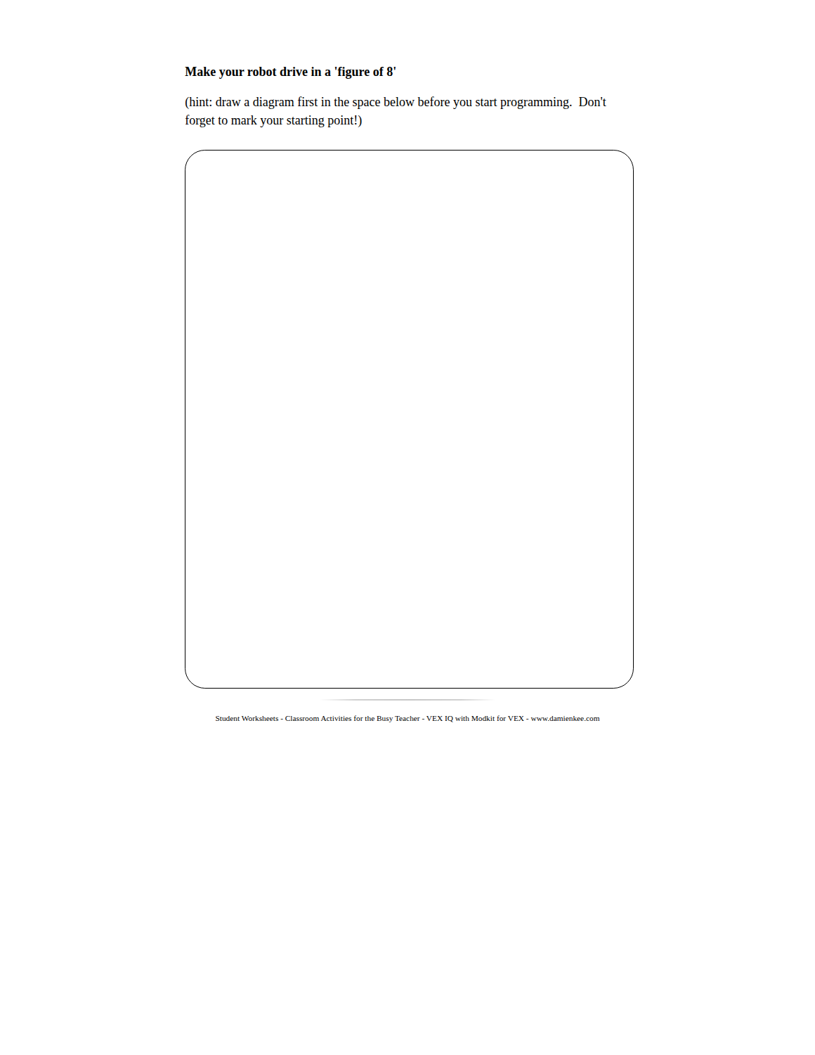Make your robot drive in a 'figure of 8'
(hint: draw a diagram first in the space below before you start programming. Don't forget to mark your starting point!)
Student Worksheets - Classroom Activities for the Busy Teacher - VEX IQ with Modkit for VEX - www.damienkee.com